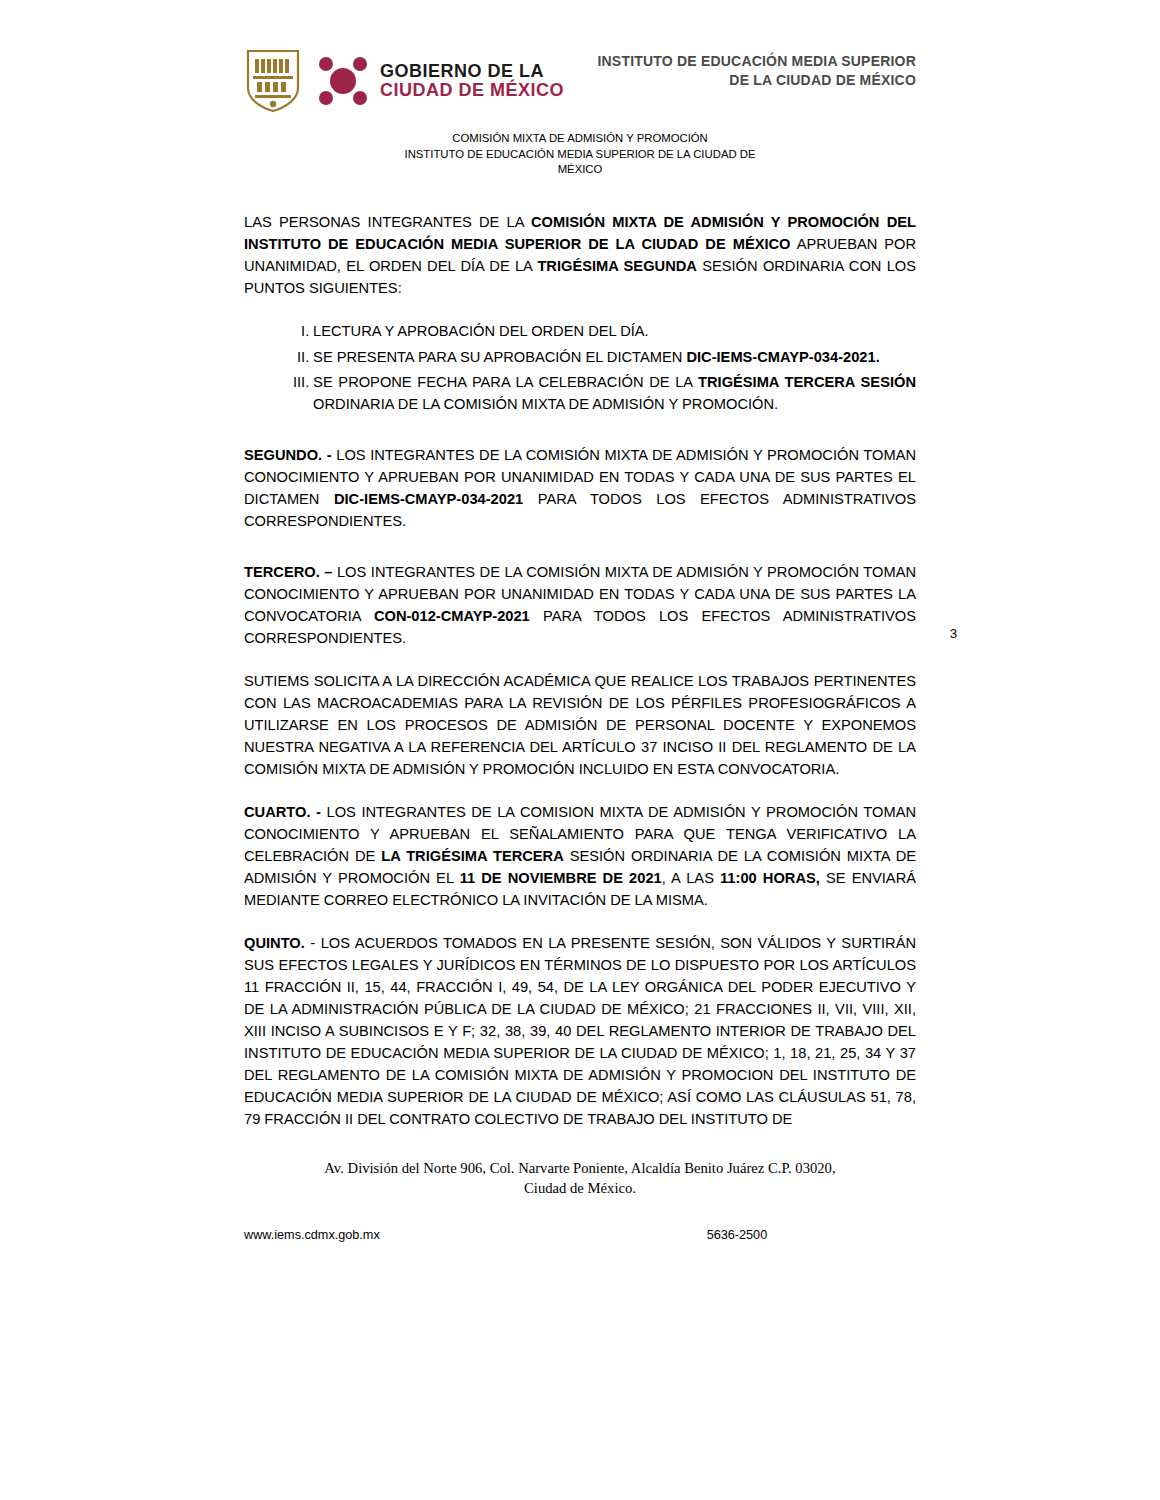GOBIERNO DE LA
CIUDAD DE MÉXICO
INSTITUTO DE EDUCACIÓN MEDIA SUPERIOR
DE LA CIUDAD DE MÉXICO
COMISIÓN MIXTA DE ADMISIÓN Y PROMOCIÓN
INSTITUTO DE EDUCACIÓN MEDIA SUPERIOR DE LA CIUDAD DE
MÉXICO
LAS PERSONAS INTEGRANTES DE LA COMISIÓN MIXTA DE ADMISIÓN Y PROMOCIÓN DEL INSTITUTO DE EDUCACIÓN MEDIA SUPERIOR DE LA CIUDAD DE MÉXICO APRUEBAN POR UNANIMIDAD, EL ORDEN DEL DÍA DE LA TRIGÉSIMA SEGUNDA SESIÓN ORDINARIA CON LOS PUNTOS SIGUIENTES:
LECTURA Y APROBACIÓN DEL ORDEN DEL DÍA.
SE PRESENTA PARA SU APROBACIÓN EL DICTAMEN DIC-IEMS-CMAYP-034-2021.
SE PROPONE FECHA PARA LA CELEBRACIÓN DE LA TRIGÉSIMA TERCERA SESIÓN ORDINARIA DE LA COMISIÓN MIXTA DE ADMISIÓN Y PROMOCIÓN.
SEGUNDO. - LOS INTEGRANTES DE LA COMISIÓN MIXTA DE ADMISIÓN Y PROMOCIÓN TOMAN CONOCIMIENTO Y APRUEBAN POR UNANIMIDAD EN TODAS Y CADA UNA DE SUS PARTES EL DICTAMEN DIC-IEMS-CMAYP-034-2021 PARA TODOS LOS EFECTOS ADMINISTRATIVOS CORRESPONDIENTES.
TERCERO. – LOS INTEGRANTES DE LA COMISIÓN MIXTA DE ADMISIÓN Y PROMOCIÓN TOMAN CONOCIMIENTO Y APRUEBAN POR UNANIMIDAD EN TODAS Y CADA UNA DE SUS PARTES LA CONVOCATORIA CON-012-CMAYP-2021 PARA TODOS LOS EFECTOS ADMINISTRATIVOS CORRESPONDIENTES.
SUTIEMS SOLICITA A LA DIRECCIÓN ACADÉMICA QUE REALICE LOS TRABAJOS PERTINENTES CON LAS MACROACADEMIAS PARA LA REVISIÓN DE LOS PÉRFILES PROFESIOGRÁFICOS A UTILIZARSE EN LOS PROCESOS DE ADMISIÓN DE PERSONAL DOCENTE Y EXPONEMOS NUESTRA NEGATIVA A LA REFERENCIA DEL ARTÍCULO 37 INCISO II DEL REGLAMENTO DE LA COMISIÓN MIXTA DE ADMISIÓN Y PROMOCIÓN INCLUIDO EN ESTA CONVOCATORIA.
CUARTO. - LOS INTEGRANTES DE LA COMISION MIXTA DE ADMISIÓN Y PROMOCIÓN TOMAN CONOCIMIENTO Y APRUEBAN EL SEÑALAMIENTO PARA QUE TENGA VERIFICATIVO LA CELEBRACIÓN DE LA TRIGÉSIMA TERCERA SESIÓN ORDINARIA DE LA COMISIÓN MIXTA DE ADMISIÓN Y PROMOCIÓN EL 11 DE NOVIEMBRE DE 2021, A LAS 11:00 HORAS, SE ENVIARÁ MEDIANTE CORREO ELECTRÓNICO LA INVITACIÓN DE LA MISMA.
QUINTO. - LOS ACUERDOS TOMADOS EN LA PRESENTE SESIÓN, SON VÁLIDOS Y SURTIRÁN SUS EFECTOS LEGALES Y JURÍDICOS EN TÉRMINOS DE LO DISPUESTO POR LOS ARTÍCULOS 11 FRACCIÓN II, 15, 44, FRACCIÓN I, 49, 54, DE LA LEY ORGÁNICA DEL PODER EJECUTIVO Y DE LA ADMINISTRACIÓN PÚBLICA DE LA CIUDAD DE MÉXICO; 21 FRACCIONES II, VII, VIII, XII, XIII INCISO A SUBINCISOS E Y F; 32, 38, 39, 40 DEL REGLAMENTO INTERIOR DE TRABAJO DEL INSTITUTO DE EDUCACIÓN MEDIA SUPERIOR DE LA CIUDAD DE MÉXICO; 1, 18, 21, 25, 34 Y 37 DEL REGLAMENTO DE LA COMISIÓN MIXTA DE ADMISIÓN Y PROMOCION DEL INSTITUTO DE EDUCACIÓN MEDIA SUPERIOR DE LA CIUDAD DE MÉXICO; ASÍ COMO LAS CLÁUSULAS 51, 78, 79 FRACCIÓN II DEL CONTRATO COLECTIVO DE TRABAJO DEL INSTITUTO DE
3
Av. División del Norte 906, Col. Narvarte Poniente, Alcaldía Benito Juárez C.P. 03020,
Ciudad de México.
www.iems.cdmx.gob.mx 5636-2500